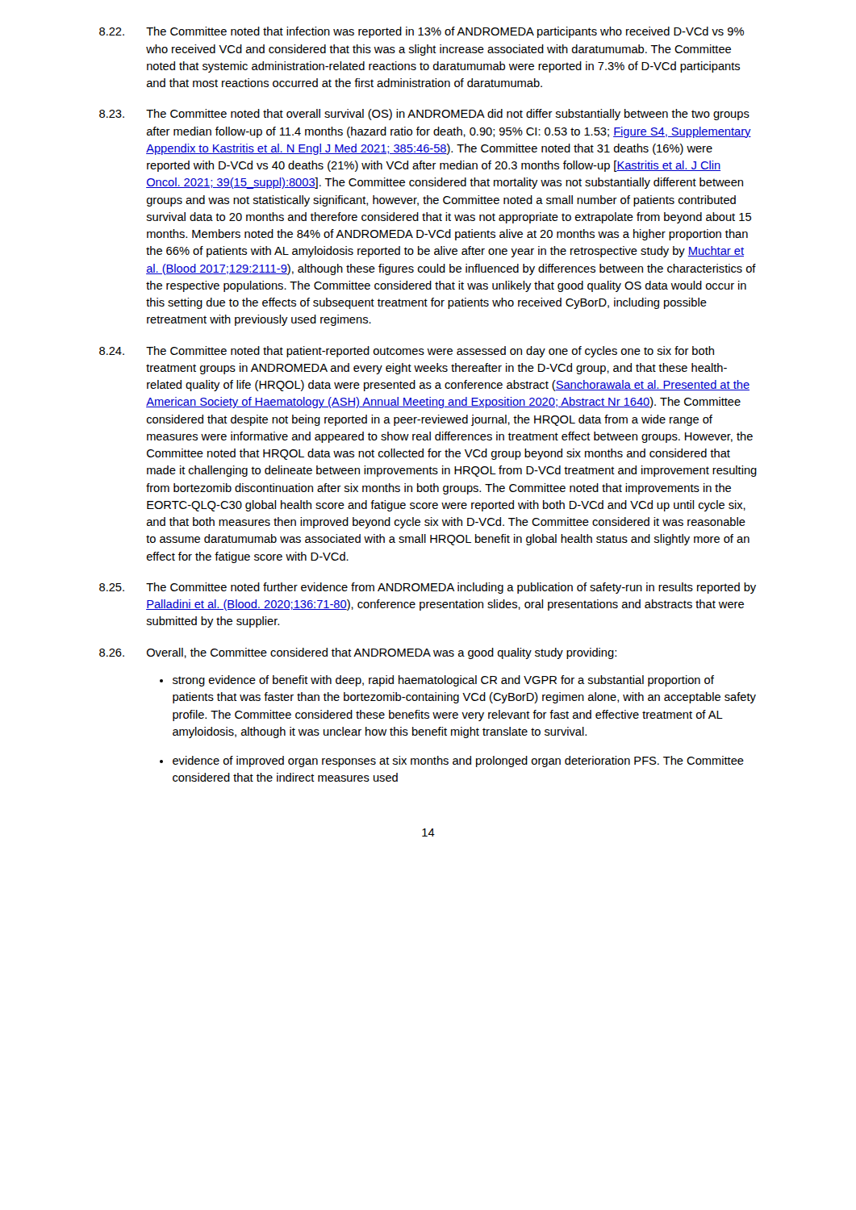8.22.
The Committee noted that infection was reported in 13% of ANDROMEDA participants who received D-VCd vs 9% who received VCd and considered that this was a slight increase associated with daratumumab. The Committee noted that systemic administration-related reactions to daratumumab were reported in 7.3% of D-VCd participants and that most reactions occurred at the first administration of daratumumab.
8.23.
The Committee noted that overall survival (OS) in ANDROMEDA did not differ substantially between the two groups after median follow-up of 11.4 months (hazard ratio for death, 0.90; 95% CI: 0.53 to 1.53; Figure S4, Supplementary Appendix to Kastritis et al. N Engl J Med 2021; 385:46-58). The Committee noted that 31 deaths (16%) were reported with D-VCd vs 40 deaths (21%) with VCd after median of 20.3 months follow-up [Kastritis et al. J Clin Oncol. 2021; 39(15_suppl):8003]. The Committee considered that mortality was not substantially different between groups and was not statistically significant, however, the Committee noted a small number of patients contributed survival data to 20 months and therefore considered that it was not appropriate to extrapolate from beyond about 15 months. Members noted the 84% of ANDROMEDA D-VCd patients alive at 20 months was a higher proportion than the 66% of patients with AL amyloidosis reported to be alive after one year in the retrospective study by Muchtar et al. (Blood 2017;129:2111-9), although these figures could be influenced by differences between the characteristics of the respective populations. The Committee considered that it was unlikely that good quality OS data would occur in this setting due to the effects of subsequent treatment for patients who received CyBorD, including possible retreatment with previously used regimens.
8.24.
The Committee noted that patient-reported outcomes were assessed on day one of cycles one to six for both treatment groups in ANDROMEDA and every eight weeks thereafter in the D-VCd group, and that these health-related quality of life (HRQOL) data were presented as a conference abstract (Sanchorawala et al. Presented at the American Society of Haematology (ASH) Annual Meeting and Exposition 2020; Abstract Nr 1640). The Committee considered that despite not being reported in a peer-reviewed journal, the HRQOL data from a wide range of measures were informative and appeared to show real differences in treatment effect between groups. However, the Committee noted that HRQOL data was not collected for the VCd group beyond six months and considered that made it challenging to delineate between improvements in HRQOL from D-VCd treatment and improvement resulting from bortezomib discontinuation after six months in both groups. The Committee noted that improvements in the EORTC-QLQ-C30 global health score and fatigue score were reported with both D-VCd and VCd up until cycle six, and that both measures then improved beyond cycle six with D-VCd. The Committee considered it was reasonable to assume daratumumab was associated with a small HRQOL benefit in global health status and slightly more of an effect for the fatigue score with D-VCd.
8.25.
The Committee noted further evidence from ANDROMEDA including a publication of safety-run in results reported by Palladini et al. (Blood. 2020;136:71-80), conference presentation slides, oral presentations and abstracts that were submitted by the supplier.
8.26.
Overall, the Committee considered that ANDROMEDA was a good quality study providing:
strong evidence of benefit with deep, rapid haematological CR and VGPR for a substantial proportion of patients that was faster than the bortezomib-containing VCd (CyBorD) regimen alone, with an acceptable safety profile. The Committee considered these benefits were very relevant for fast and effective treatment of AL amyloidosis, although it was unclear how this benefit might translate to survival.
evidence of improved organ responses at six months and prolonged organ deterioration PFS. The Committee considered that the indirect measures used
14